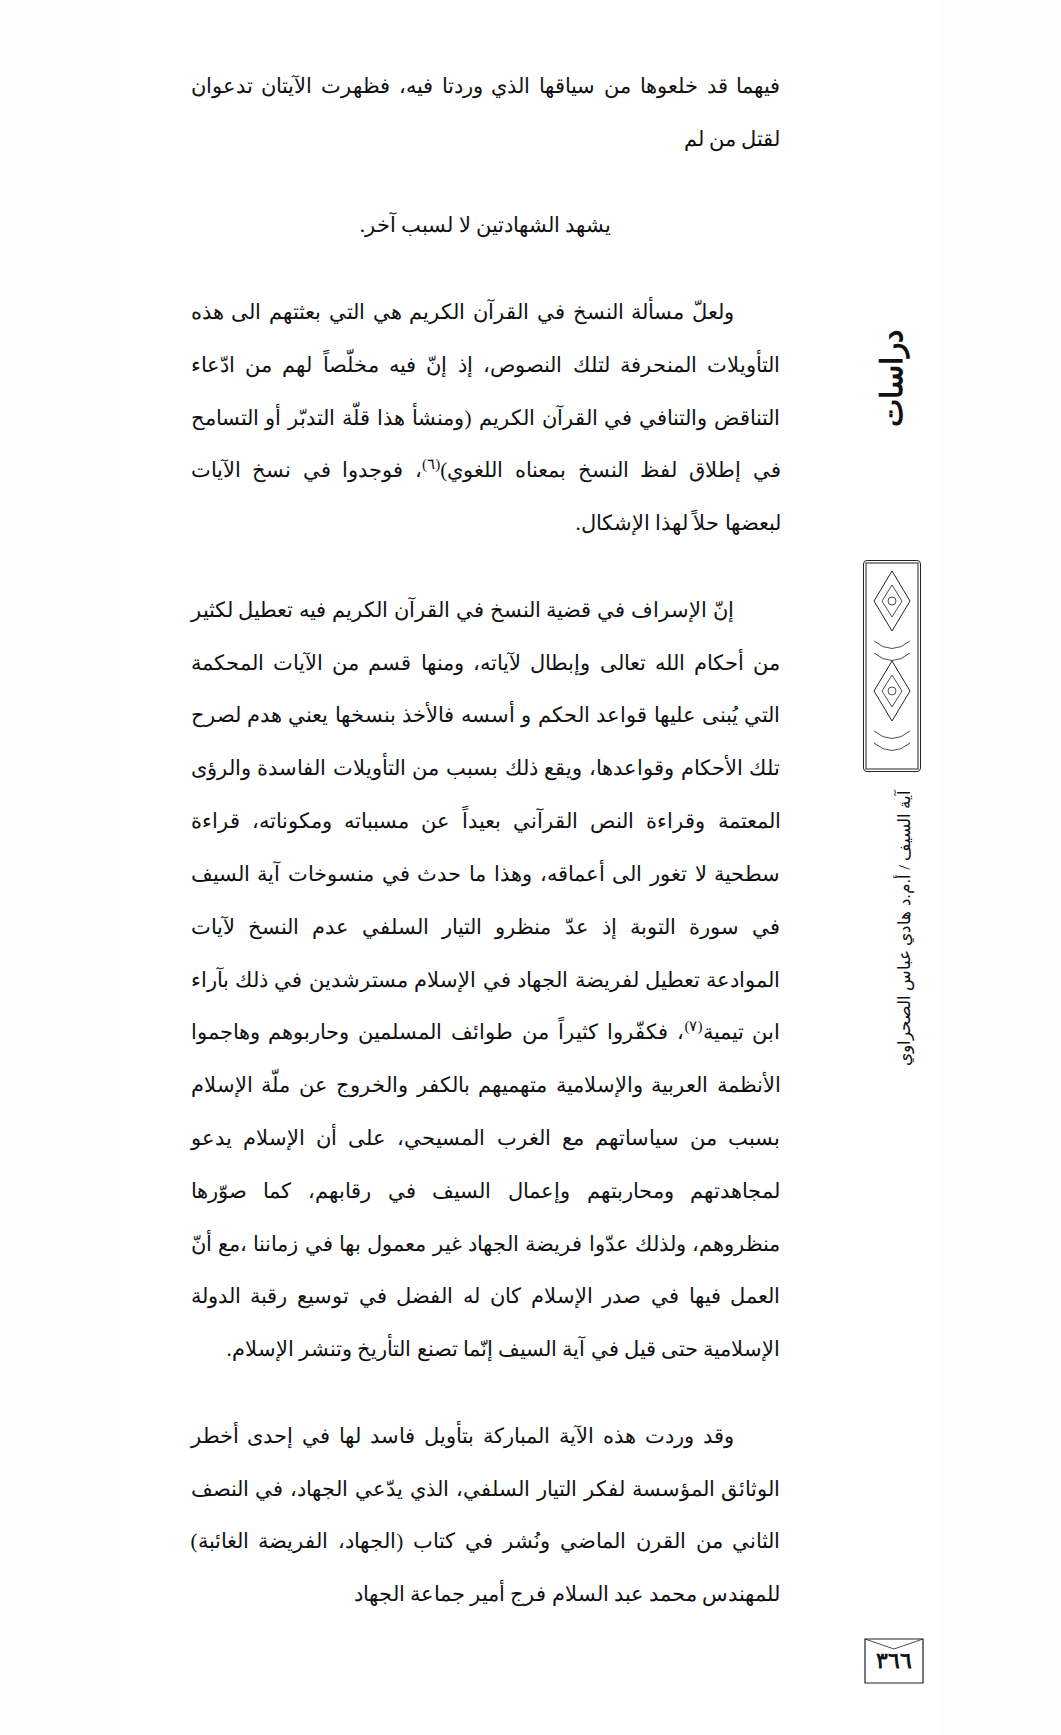دراسات
آية السيف / أ.م.د هادي عباس الصحراوي
٣٦٦
فيهما قد خلعوها من سياقها الذي وردتا فيه، فظهرت الآيتان تدعوان لقتل من لم
يشهد الشهادتين لا لسبب آخر.
ولعلّ مسألة النسخ في القرآن الكريم هي التي بعثتهم الى هذه التأويلات المنحرفة لتلك النصوص، إذ إنّ فيه مخلّصاً لهم من ادّعاء التناقض والتنافي في القرآن الكريم (ومنشأ هذا قلّة التدبّر أو التسامح في إطلاق لفظ النسخ بمعناه اللغوي)(٦)، فوجدوا في نسخ الآيات لبعضها حلاً لهذا الإشكال.
إنّ الإسراف في قضية النسخ في القرآن الكريم فيه تعطيل لكثير من أحكام الله تعالى وإبطال لآياته، ومنها قسم من الآيات المحكمة التي يُبنى عليها قواعد الحكم و أسسه فالأخذ بنسخها يعني هدم لصرح تلك الأحكام وقواعدها، ويقع ذلك بسبب من التأويلات الفاسدة والرؤى المعتمة وقراءة النص القرآني بعيداً عن مسبباته ومكوناته، قراءة سطحية لا تغور الى أعماقه، وهذا ما حدث في منسوخات آية السيف في سورة التوبة إذ عدّ منظرو التيار السلفي عدم النسخ لآيات الموادعة تعطيل لفريضة الجهاد في الإسلام مسترشدين في ذلك بآراء ابن تيمية(٧)، فكفّروا كثيراً من طوائف المسلمين وحاربوهم وهاجموا الأنظمة العربية والإسلامية متهميهم بالكفر والخروج عن ملّة الإسلام بسبب من سياساتهم مع الغرب المسيحي، على أن الإسلام يدعو لمجاهدتهم ومحاربتهم وإعمال السيف في رقابهم، كما صوّرها منظروهم، ولذلك عدّوا فريضة الجهاد غير معمول بها في زماننا ،مع أنّ العمل فيها في صدر الإسلام كان له الفضل في توسيع رقبة الدولة الإسلامية حتى قيل في آية السيف إنّما تصنع التأريخ وتنشر الإسلام.
وقد وردت هذه الآية المباركة بتأويل فاسد لها في إحدى أخطر الوثائق المؤسسة لفكر التيار السلفي، الذي يدّعي الجهاد، في النصف الثاني من القرن الماضي ونُشر في كتاب (الجهاد، الفريضة الغائبة) للمهندس محمد عبد السلام فرج أمير جماعة الجهاد